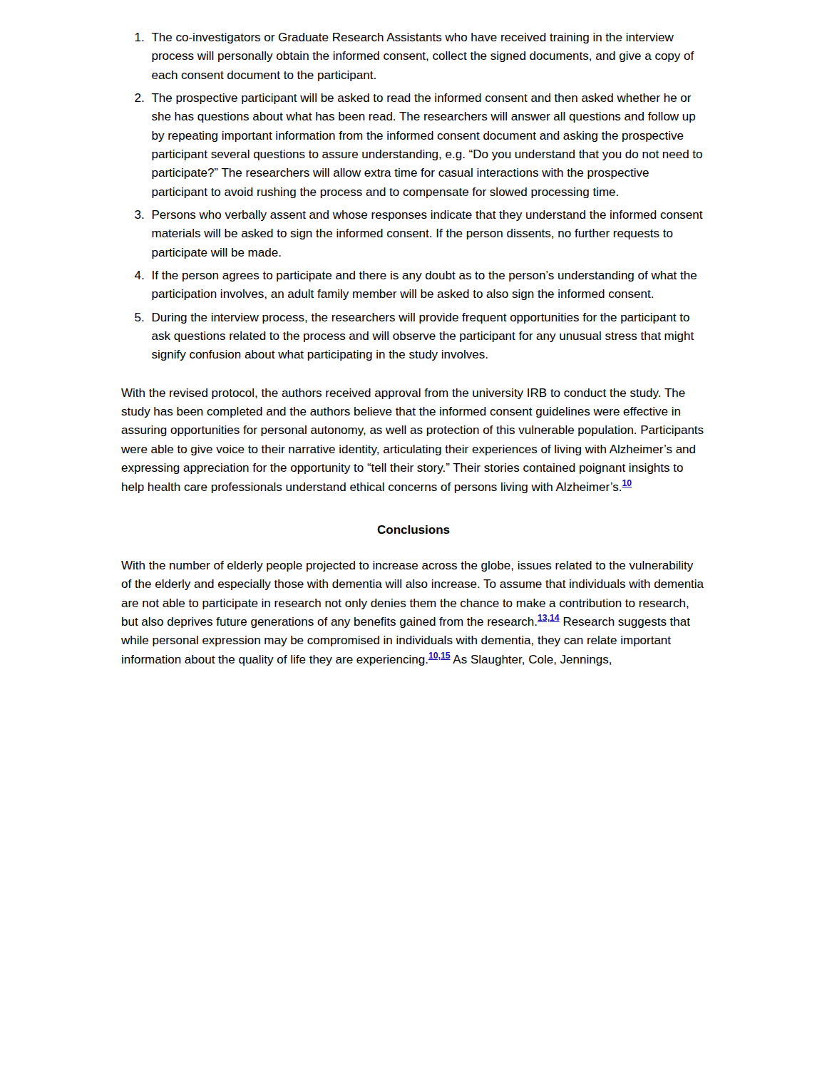The co-investigators or Graduate Research Assistants who have received training in the interview process will personally obtain the informed consent, collect the signed documents, and give a copy of each consent document to the participant.
The prospective participant will be asked to read the informed consent and then asked whether he or she has questions about what has been read. The researchers will answer all questions and follow up by repeating important information from the informed consent document and asking the prospective participant several questions to assure understanding, e.g. “Do you understand that you do not need to participate?” The researchers will allow extra time for casual interactions with the prospective participant to avoid rushing the process and to compensate for slowed processing time.
Persons who verbally assent and whose responses indicate that they understand the informed consent materials will be asked to sign the informed consent. If the person dissents, no further requests to participate will be made.
If the person agrees to participate and there is any doubt as to the person’s understanding of what the participation involves, an adult family member will be asked to also sign the informed consent.
During the interview process, the researchers will provide frequent opportunities for the participant to ask questions related to the process and will observe the participant for any unusual stress that might signify confusion about what participating in the study involves.
With the revised protocol, the authors received approval from the university IRB to conduct the study. The study has been completed and the authors believe that the informed consent guidelines were effective in assuring opportunities for personal autonomy, as well as protection of this vulnerable population. Participants were able to give voice to their narrative identity, articulating their experiences of living with Alzheimer’s and expressing appreciation for the opportunity to “tell their story.” Their stories contained poignant insights to help health care professionals understand ethical concerns of persons living with Alzheimer’s.10
Conclusions
With the number of elderly people projected to increase across the globe, issues related to the vulnerability of the elderly and especially those with dementia will also increase. To assume that individuals with dementia are not able to participate in research not only denies them the chance to make a contribution to research, but also deprives future generations of any benefits gained from the research.13,14 Research suggests that while personal expression may be compromised in individuals with dementia, they can relate important information about the quality of life they are experiencing.10,15 As Slaughter, Cole, Jennings,